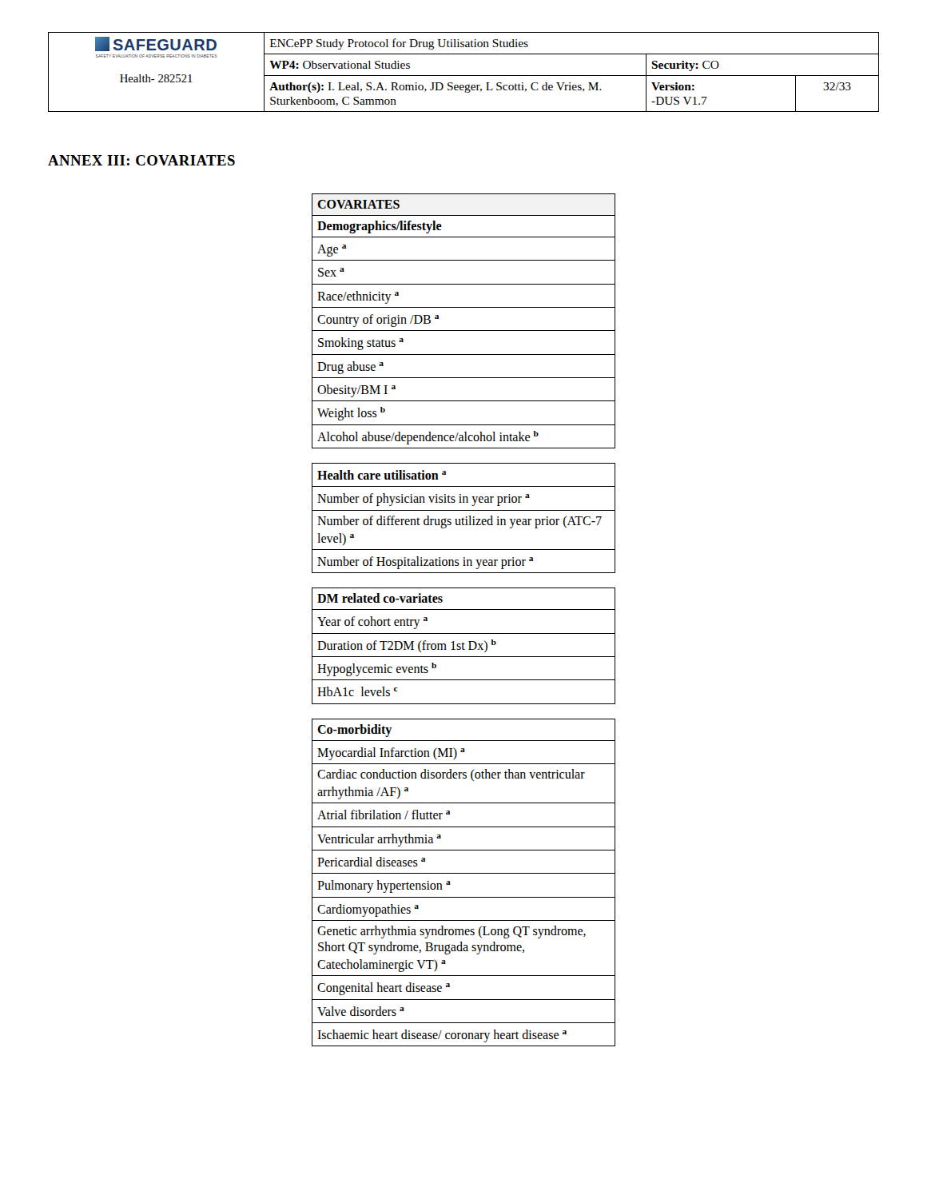| SAFEGUARD SAFETY EVALUATION OF ADVERSE REACTIONS IN DIABETES Health- 282521 | ENCePP Study Protocol for Drug Utilisation Studies |
| WP4: Observational Studies | Security: CO |
| Author(s): I. Leal, S.A. Romio, JD Seeger, L Scotti, C de Vries, M. Sturkenboom, C Sammon | Version: -DUS V1.7 | 32/33 |
ANNEX III: COVARIATES
| COVARIATES |
| Demographics/lifestyle |
| Age a |
| Sex a |
| Race/ethnicity a |
| Country of origin /DB a |
| Smoking status a |
| Drug abuse a |
| Obesity/BM I a |
| Weight loss b |
| Alcohol abuse/dependence/alcohol intake b |
| Health care utilisation a |
| Number of physician visits in year prior a |
| Number of different drugs utilized in year prior (ATC-7 level) a |
| Number of Hospitalizations in year prior a |
| DM related co-variates |
| Year of cohort entry a |
| Duration of T2DM (from 1st Dx) b |
| Hypoglycemic events b |
| HbA1c levels c |
| Co-morbidity |
| Myocardial Infarction (MI) a |
| Cardiac conduction disorders (other than ventricular arrhythmia /AF) a |
| Atrial fibrilation / flutter a |
| Ventricular arrhythmia a |
| Pericardial diseases a |
| Pulmonary hypertension a |
| Cardiomyopathies a |
| Genetic arrhythmia syndromes (Long QT syndrome, Short QT syndrome, Brugada syndrome, Catecholaminergic VT) a |
| Congenital heart disease a |
| Valve disorders a |
| Ischaemic heart disease/ coronary heart disease a |